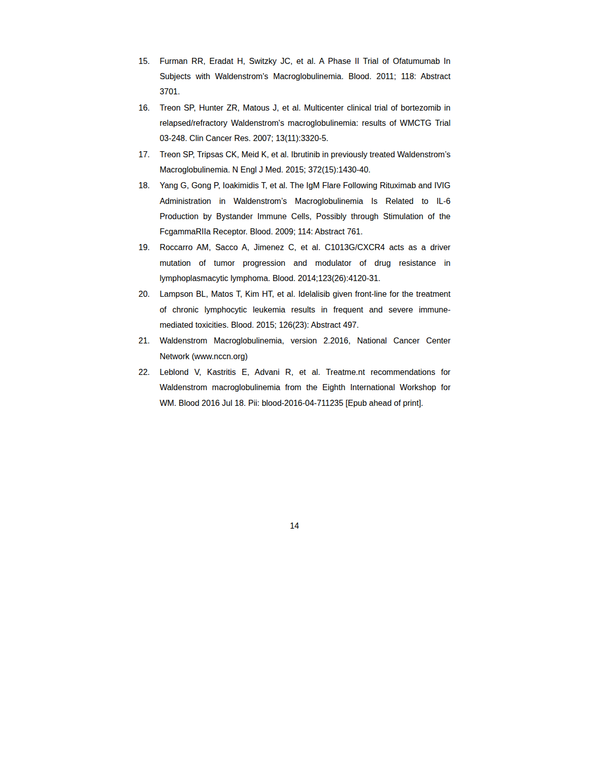15. Furman RR, Eradat H, Switzky JC, et al. A Phase II Trial of Ofatumumab In Subjects with Waldenstrom's Macroglobulinemia. Blood. 2011; 118: Abstract 3701.
16. Treon SP, Hunter ZR, Matous J, et al. Multicenter clinical trial of bortezomib in relapsed/refractory Waldenstrom's macroglobulinemia: results of WMCTG Trial 03-248. Clin Cancer Res. 2007; 13(11):3320-5.
17. Treon SP, Tripsas CK, Meid K, et al. Ibrutinib in previously treated Waldenstrom’s Macroglobulinemia. N Engl J Med. 2015; 372(15):1430-40.
18. Yang G, Gong P, Ioakimidis T, et al. The IgM Flare Following Rituximab and IVIG Administration in Waldenstrom’s Macroglobulinemia Is Related to IL-6 Production by Bystander Immune Cells, Possibly through Stimulation of the FcgammaRIIa Receptor. Blood. 2009; 114: Abstract 761.
19. Roccarro AM, Sacco A, Jimenez C, et al. C1013G/CXCR4 acts as a driver mutation of tumor progression and modulator of drug resistance in lymphoplasmacytic lymphoma. Blood. 2014;123(26):4120-31.
20. Lampson BL, Matos T, Kim HT, et al. Idelalisib given front-line for the treatment of chronic lymphocytic leukemia results in frequent and severe immune-mediated toxicities. Blood. 2015; 126(23): Abstract 497.
21. Waldenstrom Macroglobulinemia, version 2.2016, National Cancer Center Network (www.nccn.org)
22. Leblond V, Kastritis E, Advani R, et al. Treatme.nt recommendations for Waldenstrom macroglobulinemia from the Eighth International Workshop for WM. Blood 2016 Jul 18. Pii: blood-2016-04-711235 [Epub ahead of print].
14